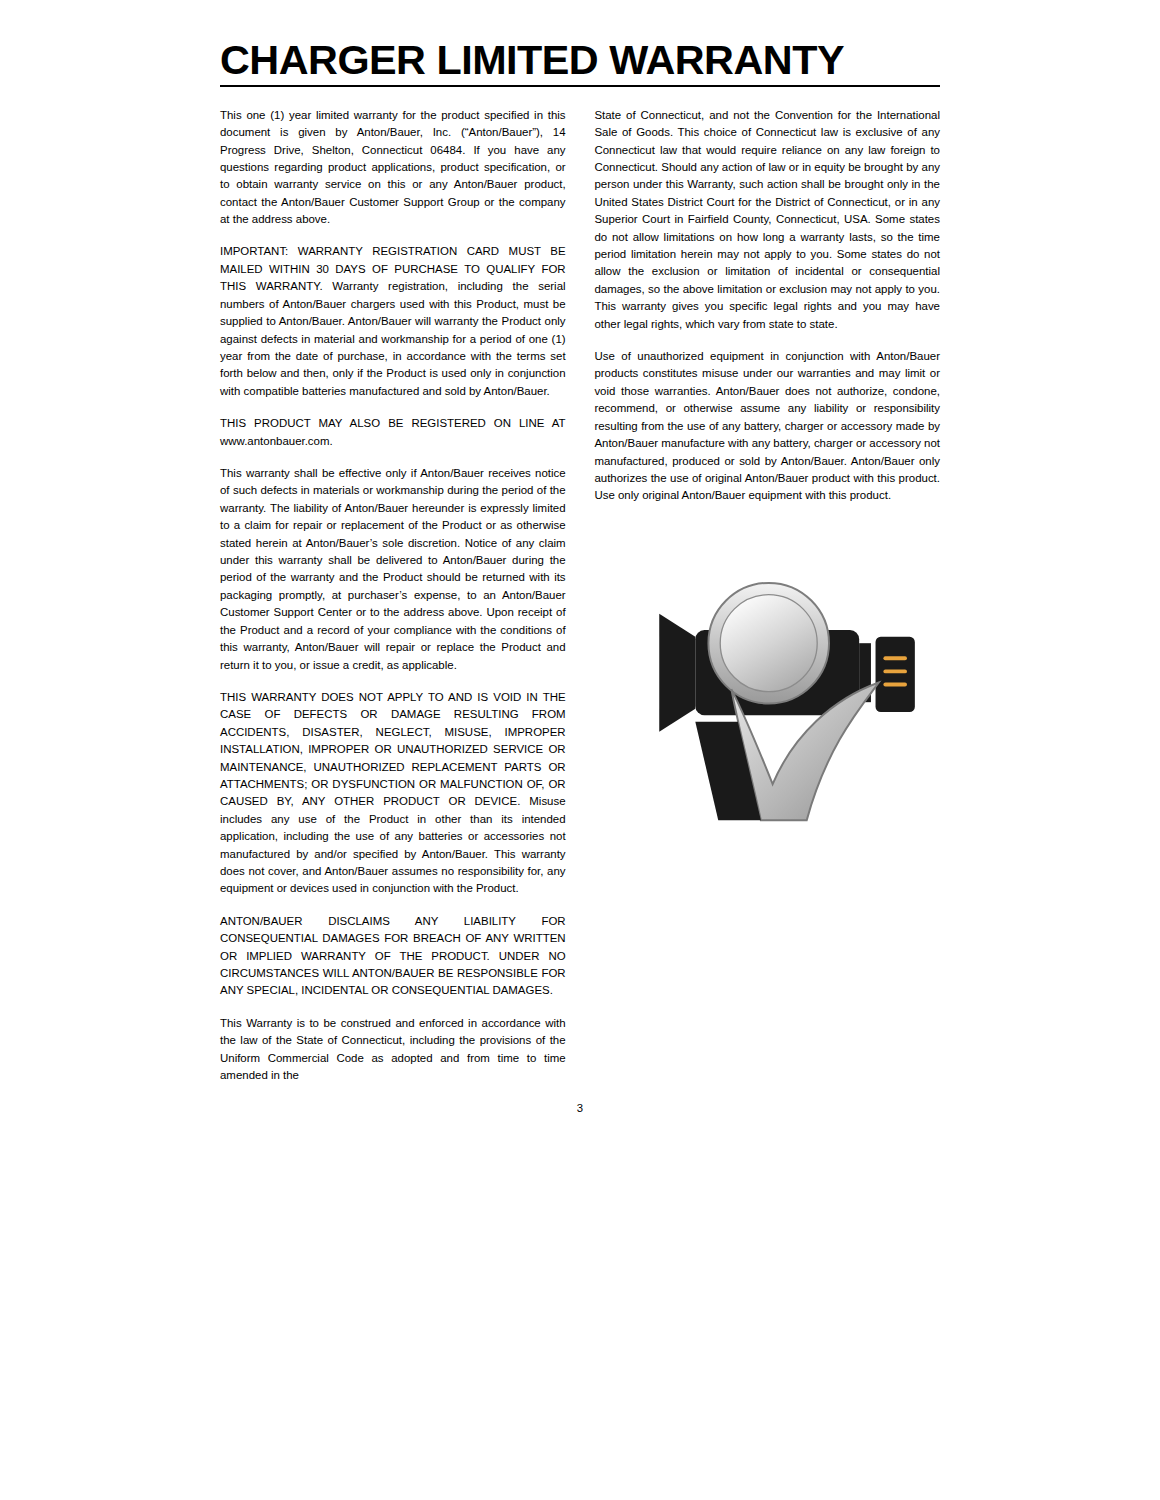CHARGER LIMITED WARRANTY
This one (1) year limited warranty for the product specified in this document is given by Anton/Bauer, Inc. (“Anton/Bauer”), 14 Progress Drive, Shelton, Connecticut 06484. If you have any questions regarding product applications, product specification, or to obtain warranty service on this or any Anton/Bauer product, contact the Anton/Bauer Customer Support Group or the company at the address above.
IMPORTANT: WARRANTY REGISTRATION CARD MUST BE MAILED WITHIN 30 DAYS OF PURCHASE TO QUALIFY FOR THIS WARRANTY. Warranty registration, including the serial numbers of Anton/Bauer chargers used with this Product, must be supplied to Anton/Bauer. Anton/Bauer will warranty the Product only against defects in material and workmanship for a period of one (1) year from the date of purchase, in accordance with the terms set forth below and then, only if the Product is used only in conjunction with compatible batteries manufactured and sold by Anton/Bauer.
THIS PRODUCT MAY ALSO BE REGISTERED ON LINE AT www.antonbauer.com.
This warranty shall be effective only if Anton/Bauer receives notice of such defects in materials or workmanship during the period of the warranty. The liability of Anton/Bauer hereunder is expressly limited to a claim for repair or replacement of the Product or as otherwise stated herein at Anton/Bauer’s sole discretion. Notice of any claim under this warranty shall be delivered to Anton/Bauer during the period of the warranty and the Product should be returned with its packaging promptly, at purchaser’s expense, to an Anton/Bauer Customer Support Center or to the address above. Upon receipt of the Product and a record of your compliance with the conditions of this warranty, Anton/Bauer will repair or replace the Product and return it to you, or issue a credit, as applicable.
THIS WARRANTY DOES NOT APPLY TO AND IS VOID IN THE CASE OF DEFECTS OR DAMAGE RESULTING FROM ACCIDENTS, DISASTER, NEGLECT, MISUSE, IMPROPER INSTALLATION, IMPROPER OR UNAUTHORIZED SERVICE OR MAINTENANCE, UNAUTHORIZED REPLACEMENT PARTS OR ATTACHMENTS; OR DYSFUNCTION OR MALFUNCTION OF, OR CAUSED BY, ANY OTHER PRODUCT OR DEVICE. Misuse includes any use of the Product in other than its intended application, including the use of any batteries or accessories not manufactured by and/or specified by Anton/Bauer. This warranty does not cover, and Anton/Bauer assumes no responsibility for, any equipment or devices used in conjunction with the Product.
ANTON/BAUER DISCLAIMS ANY LIABILITY FOR CONSEQUENTIAL DAMAGES FOR BREACH OF ANY WRITTEN OR IMPLIED WARRANTY OF THE PRODUCT. UNDER NO CIRCUMSTANCES WILL ANTON/BAUER BE RESPONSIBLE FOR ANY SPECIAL, INCIDENTAL OR CONSEQUENTIAL DAMAGES.
This Warranty is to be construed and enforced in accordance with the law of the State of Connecticut, including the provisions of the Uniform Commercial Code as adopted and from time to time amended in the
State of Connecticut, and not the Convention for the International Sale of Goods. This choice of Connecticut law is exclusive of any Connecticut law that would require reliance on any law foreign to Connecticut. Should any action of law or in equity be brought by any person under this Warranty, such action shall be brought only in the United States District Court for the District of Connecticut, or in any Superior Court in Fairfield County, Connecticut, USA. Some states do not allow limitations on how long a warranty lasts, so the time period limitation herein may not apply to you. Some states do not allow the exclusion or limitation of incidental or consequential damages, so the above limitation or exclusion may not apply to you. This warranty gives you specific legal rights and you may have other legal rights, which vary from state to state.
Use of unauthorized equipment in conjunction with Anton/Bauer products constitutes misuse under our warranties and may limit or void those warranties. Anton/Bauer does not authorize, condone, recommend, or otherwise assume any liability or responsibility resulting from the use of any battery, charger or accessory made by Anton/Bauer manufacture with any battery, charger or accessory not manufactured, produced or sold by Anton/Bauer. Anton/Bauer only authorizes the use of original Anton/Bauer product with this product. Use only original Anton/Bauer equipment with this product.
3